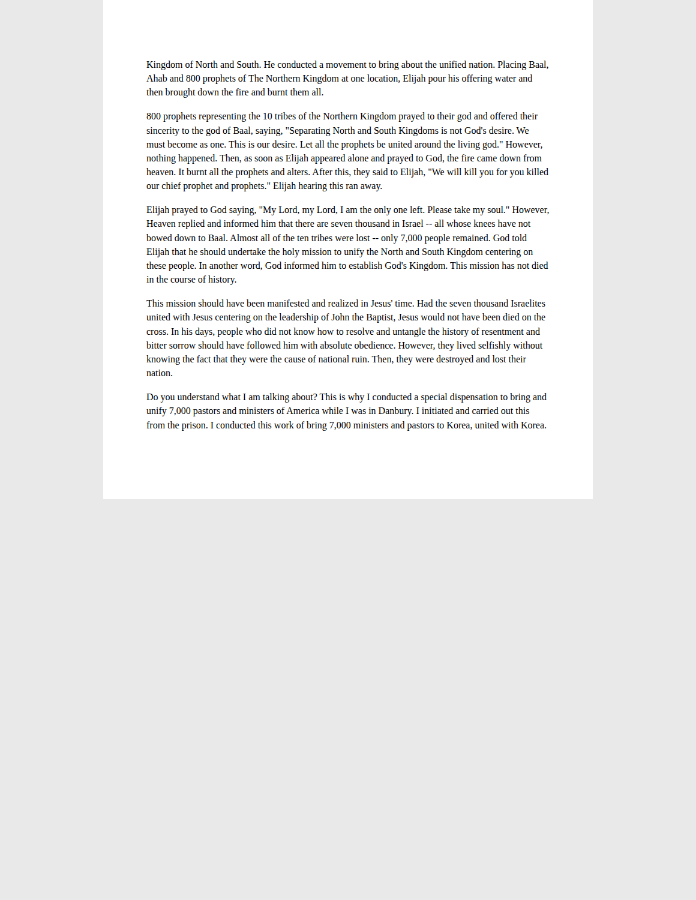Kingdom of North and South. He conducted a movement to bring about the unified nation. Placing Baal, Ahab and 800 prophets of The Northern Kingdom at one location, Elijah pour his offering water and then brought down the fire and burnt them all.
800 prophets representing the 10 tribes of the Northern Kingdom prayed to their god and offered their sincerity to the god of Baal, saying, "Separating North and South Kingdoms is not God's desire. We must become as one. This is our desire. Let all the prophets be united around the living god." However, nothing happened. Then, as soon as Elijah appeared alone and prayed to God, the fire came down from heaven. It burnt all the prophets and alters. After this, they said to Elijah, "We will kill you for you killed our chief prophet and prophets." Elijah hearing this ran away.
Elijah prayed to God saying, "My Lord, my Lord, I am the only one left. Please take my soul." However, Heaven replied and informed him that there are seven thousand in Israel -- all whose knees have not bowed down to Baal. Almost all of the ten tribes were lost -- only 7,000 people remained. God told Elijah that he should undertake the holy mission to unify the North and South Kingdom centering on these people. In another word, God informed him to establish God's Kingdom. This mission has not died in the course of history.
This mission should have been manifested and realized in Jesus' time. Had the seven thousand Israelites united with Jesus centering on the leadership of John the Baptist, Jesus would not have been died on the cross. In his days, people who did not know how to resolve and untangle the history of resentment and bitter sorrow should have followed him with absolute obedience. However, they lived selfishly without knowing the fact that they were the cause of national ruin. Then, they were destroyed and lost their nation.
Do you understand what I am talking about? This is why I conducted a special dispensation to bring and unify 7,000 pastors and ministers of America while I was in Danbury. I initiated and carried out this from the prison. I conducted this work of bring 7,000 ministers and pastors to Korea, united with Korea.